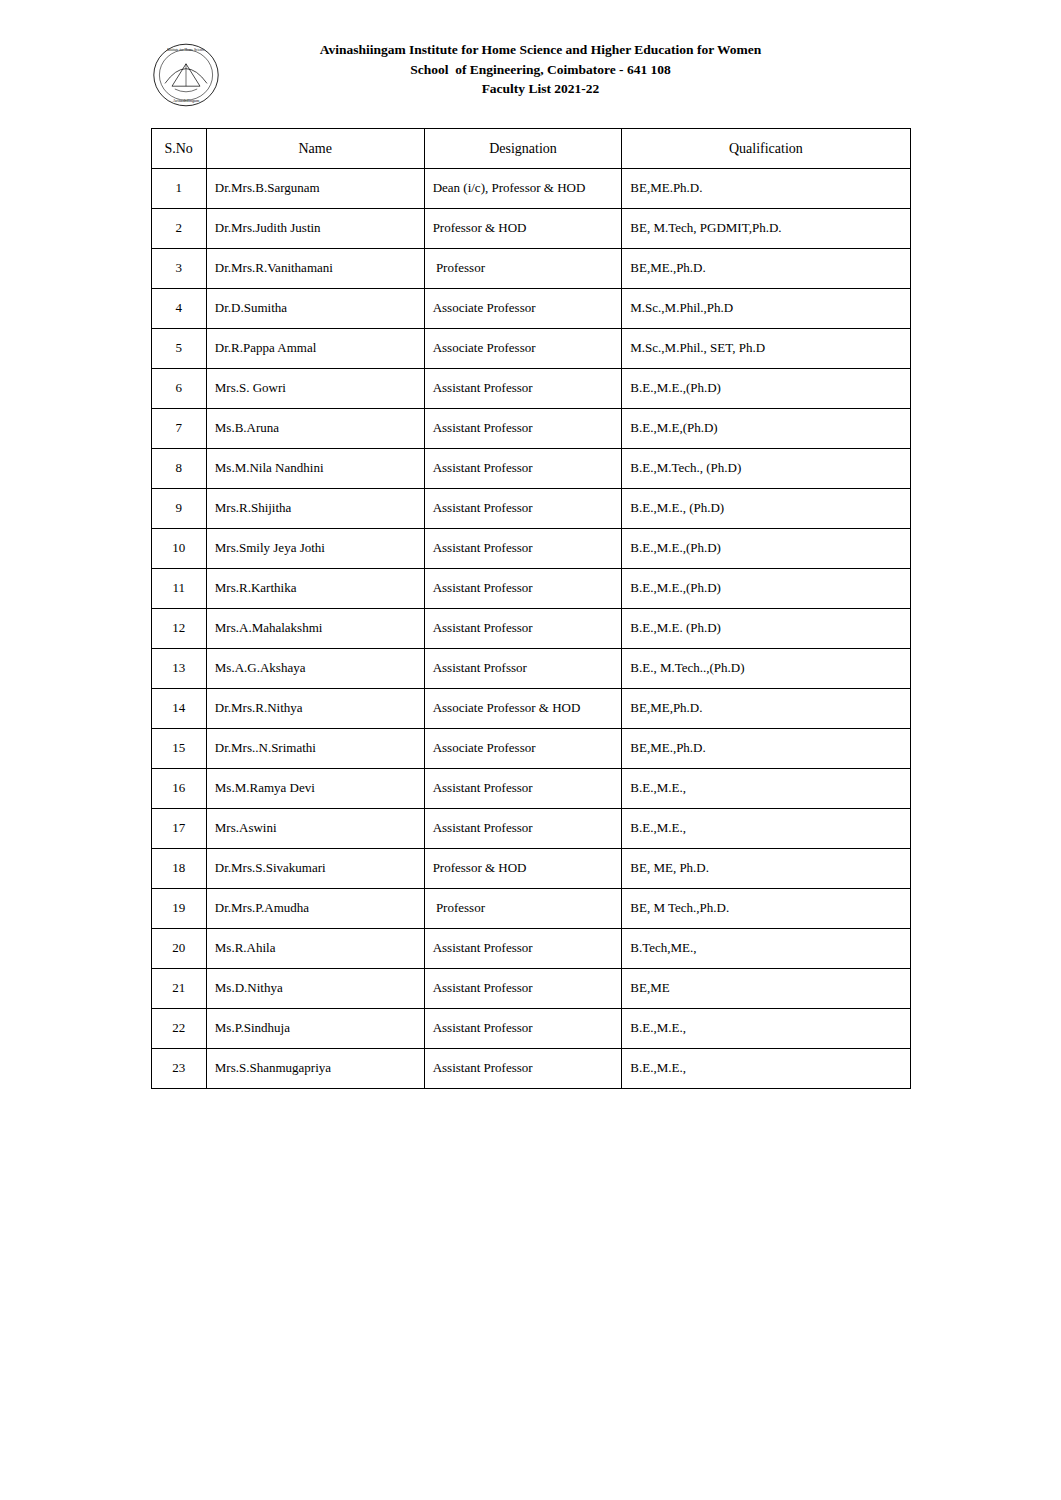Avinashilingam Institute for Home Science
Avinashiingam Institute for Home Science and Higher Education for Women
School of Engineering, Coimbatore - 641 108
Faculty List 2021-22
| S.No | Name | Designation | Qualification |
| --- | --- | --- | --- |
| 1 | Dr.Mrs.B.Sargunam | Dean (i/c), Professor & HOD | BE,ME.Ph.D. |
| 2 | Dr.Mrs.Judith Justin | Professor & HOD | BE, M.Tech, PGDMIT,Ph.D. |
| 3 | Dr.Mrs.R.Vanithamani | Professor | BE,ME.,Ph.D. |
| 4 | Dr.D.Sumitha | Associate Professor | M.Sc.,M.Phil.,Ph.D |
| 5 | Dr.R.Pappa Ammal | Associate Professor | M.Sc.,M.Phil., SET, Ph.D |
| 6 | Mrs.S. Gowri | Assistant Professor | B.E.,M.E.,(Ph.D) |
| 7 | Ms.B.Aruna | Assistant Professor | B.E.,M.E,(Ph.D) |
| 8 | Ms.M.Nila Nandhini | Assistant Professor | B.E.,M.Tech., (Ph.D) |
| 9 | Mrs.R.Shijitha | Assistant Professor | B.E.,M.E., (Ph.D) |
| 10 | Mrs.Smily Jeya Jothi | Assistant Professor | B.E.,M.E.,(Ph.D) |
| 11 | Mrs.R.Karthika | Assistant Professor | B.E.,M.E.,(Ph.D) |
| 12 | Mrs.A.Mahalakshmi | Assistant Professor | B.E.,M.E. (Ph.D) |
| 13 | Ms.A.G.Akshaya | Assistant Profssor | B.E., M.Tech..,(Ph.D) |
| 14 | Dr.Mrs.R.Nithya | Associate Professor & HOD | BE,ME,Ph.D. |
| 15 | Dr.Mrs..N.Srimathi | Associate Professor | BE,ME.,Ph.D. |
| 16 | Ms.M.Ramya Devi | Assistant Professor | B.E.,M.E., |
| 17 | Mrs.Aswini | Assistant Professor | B.E.,M.E., |
| 18 | Dr.Mrs.S.Sivakumari | Professor & HOD | BE, ME, Ph.D. |
| 19 | Dr.Mrs.P.Amudha | Professor | BE, M Tech.,Ph.D. |
| 20 | Ms.R.Ahila | Assistant Professor | B.Tech,ME., |
| 21 | Ms.D.Nithya | Assistant Professor | BE,ME |
| 22 | Ms.P.Sindhuja | Assistant Professor | B.E.,M.E., |
| 23 | Mrs.S.Shanmugapriya | Assistant Professor | B.E.,M.E., |